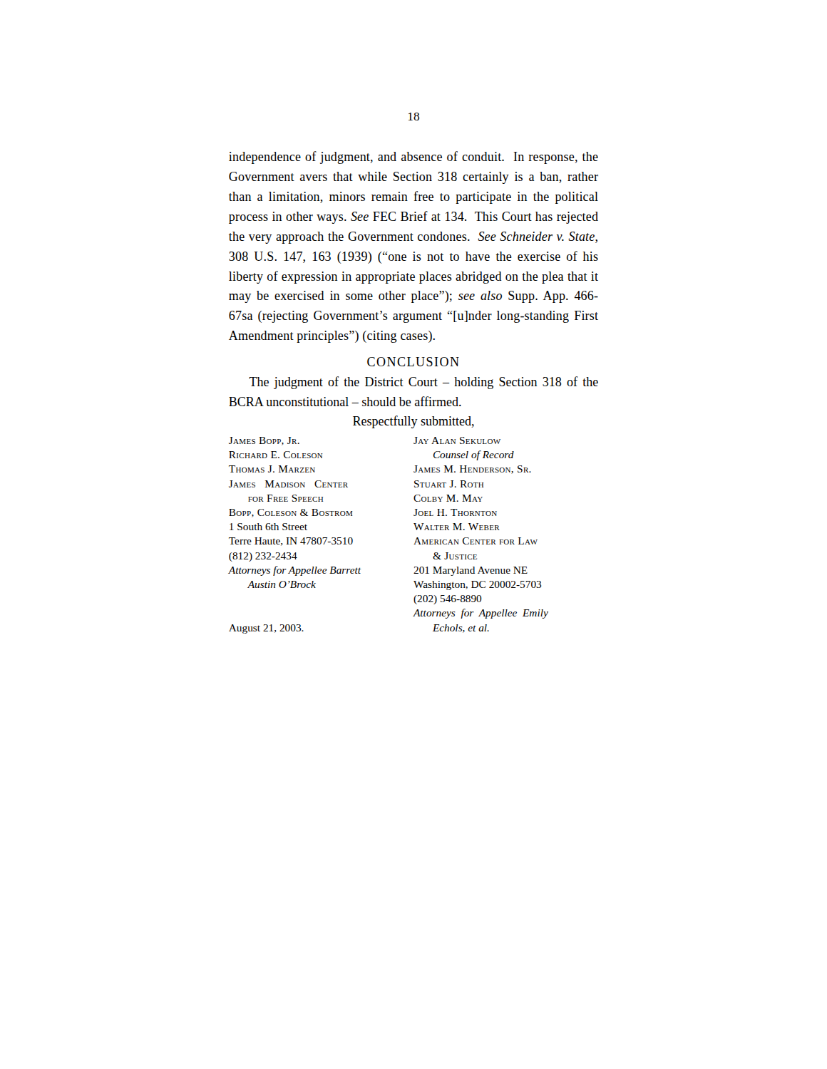18
independence of judgment, and absence of conduit. In response, the Government avers that while Section 318 certainly is a ban, rather than a limitation, minors remain free to participate in the political process in other ways. See FEC Brief at 134. This Court has rejected the very approach the Government condones. See Schneider v. State, 308 U.S. 147, 163 (1939) (“one is not to have the exercise of his liberty of expression in appropriate places abridged on the plea that it may be exercised in some other place”); see also Supp. App. 466-67sa (rejecting Government’s argument “[u]nder long-standing First Amendment principles”) (citing cases).
CONCLUSION
The judgment of the District Court – holding Section 318 of the BCRA unconstitutional – should be affirmed.
Respectfully submitted,
| James Bopp, Jr. | Jay Alan Sekulow |
| Richard E. Coleson | Counsel of Record |
| Thomas J. Marzen | James M. Henderson, Sr. |
| James Madison Center | Stuart J. Roth |
| for Free Speech | Colby M. May |
| Bopp, Coleson & Bostrom | Joel H. Thornton |
| 1 South 6th Street | Walter M. Weber |
| Terre Haute, IN 47807-3510 | American Center for Law |
| (812) 232-2434 | & Justice |
| Attorneys for Appellee Barrett | 201 Maryland Avenue NE |
| Austin O’Brock | Washington, DC 20002-5703 |
| | (202) 546-8890 |
| | Attorneys for Appellee Emily |
| August 21, 2003. | Echols, et al. |